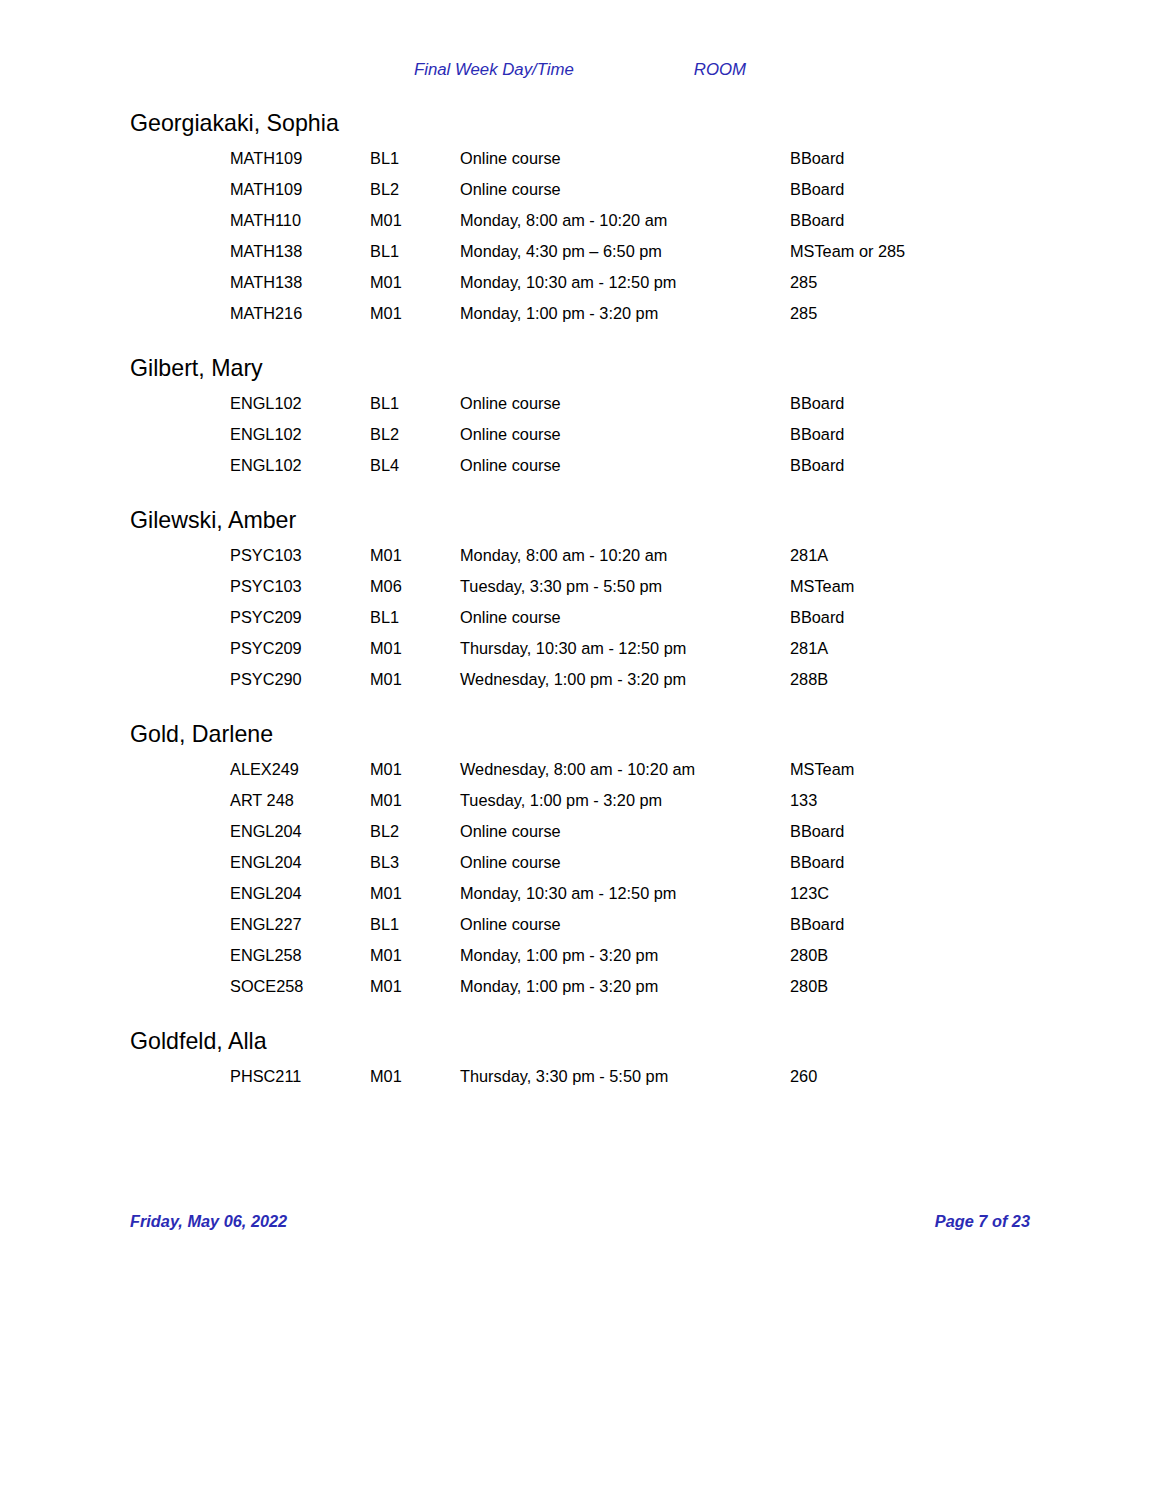Final Week Day/TimeROOM
Georgiakaki, Sophia
| MATH109 | BL1 | Online course | BBoard |
| MATH109 | BL2 | Online course | BBoard |
| MATH110 | M01 | Monday, 8:00 am - 10:20 am | BBoard |
| MATH138 | BL1 | Monday, 4:30 pm – 6:50 pm | MSTeam or 285 |
| MATH138 | M01 | Monday, 10:30 am - 12:50 pm | 285 |
| MATH216 | M01 | Monday, 1:00 pm - 3:20 pm | 285 |
Gilbert, Mary
| ENGL102 | BL1 | Online course | BBoard |
| ENGL102 | BL2 | Online course | BBoard |
| ENGL102 | BL4 | Online course | BBoard |
Gilewski, Amber
| PSYC103 | M01 | Monday, 8:00 am - 10:20 am | 281A |
| PSYC103 | M06 | Tuesday, 3:30 pm - 5:50 pm | MSTeam |
| PSYC209 | BL1 | Online course | BBoard |
| PSYC209 | M01 | Thursday, 10:30 am - 12:50 pm | 281A |
| PSYC290 | M01 | Wednesday, 1:00 pm - 3:20 pm | 288B |
Gold, Darlene
| ALEX249 | M01 | Wednesday, 8:00 am - 10:20 am | MSTeam |
| ART 248 | M01 | Tuesday, 1:00 pm - 3:20 pm | 133 |
| ENGL204 | BL2 | Online course | BBoard |
| ENGL204 | BL3 | Online course | BBoard |
| ENGL204 | M01 | Monday, 10:30 am - 12:50 pm | 123C |
| ENGL227 | BL1 | Online course | BBoard |
| ENGL258 | M01 | Monday, 1:00 pm - 3:20 pm | 280B |
| SOCE258 | M01 | Monday, 1:00 pm - 3:20 pm | 280B |
Goldfeld, Alla
| PHSC211 | M01 | Thursday, 3:30 pm - 5:50 pm | 260 |
Friday, May 06, 2022 Page 7 of 23